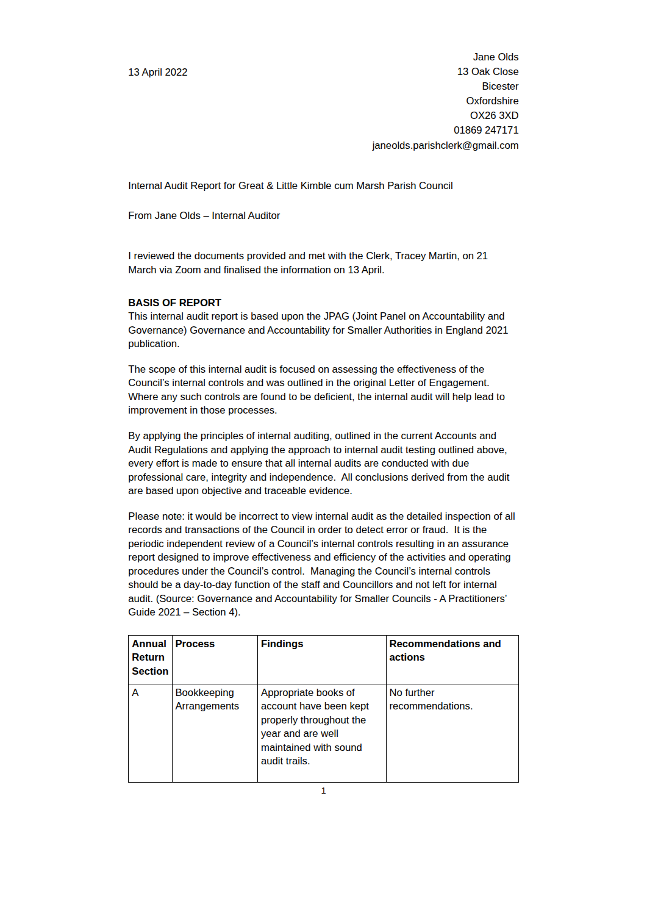13 April 2022
Jane Olds
13 Oak Close
Bicester
Oxfordshire
OX26 3XD
01869 247171
janeolds.parishclerk@gmail.com
Internal Audit Report for Great & Little Kimble cum Marsh Parish Council
From Jane Olds – Internal Auditor
I reviewed the documents provided and met with the Clerk, Tracey Martin, on 21 March via Zoom and finalised the information on 13 April.
BASIS OF REPORT
This internal audit report is based upon the JPAG (Joint Panel on Accountability and Governance) Governance and Accountability for Smaller Authorities in England 2021 publication.
The scope of this internal audit is focused on assessing the effectiveness of the Council’s internal controls and was outlined in the original Letter of Engagement. Where any such controls are found to be deficient, the internal audit will help lead to improvement in those processes.
By applying the principles of internal auditing, outlined in the current Accounts and Audit Regulations and applying the approach to internal audit testing outlined above, every effort is made to ensure that all internal audits are conducted with due professional care, integrity and independence. All conclusions derived from the audit are based upon objective and traceable evidence.
Please note: it would be incorrect to view internal audit as the detailed inspection of all records and transactions of the Council in order to detect error or fraud. It is the periodic independent review of a Council’s internal controls resulting in an assurance report designed to improve effectiveness and efficiency of the activities and operating procedures under the Council’s control. Managing the Council’s internal controls should be a day-to-day function of the staff and Councillors and not left for internal audit. (Source: Governance and Accountability for Smaller Councils - A Practitioners’ Guide 2021 – Section 4).
| Annual Return Section | Process | Findings | Recommendations and actions |
| --- | --- | --- | --- |
| A | Bookkeeping Arrangements | Appropriate books of account have been kept properly throughout the year and are well maintained with sound audit trails. | No further recommendations. |
1